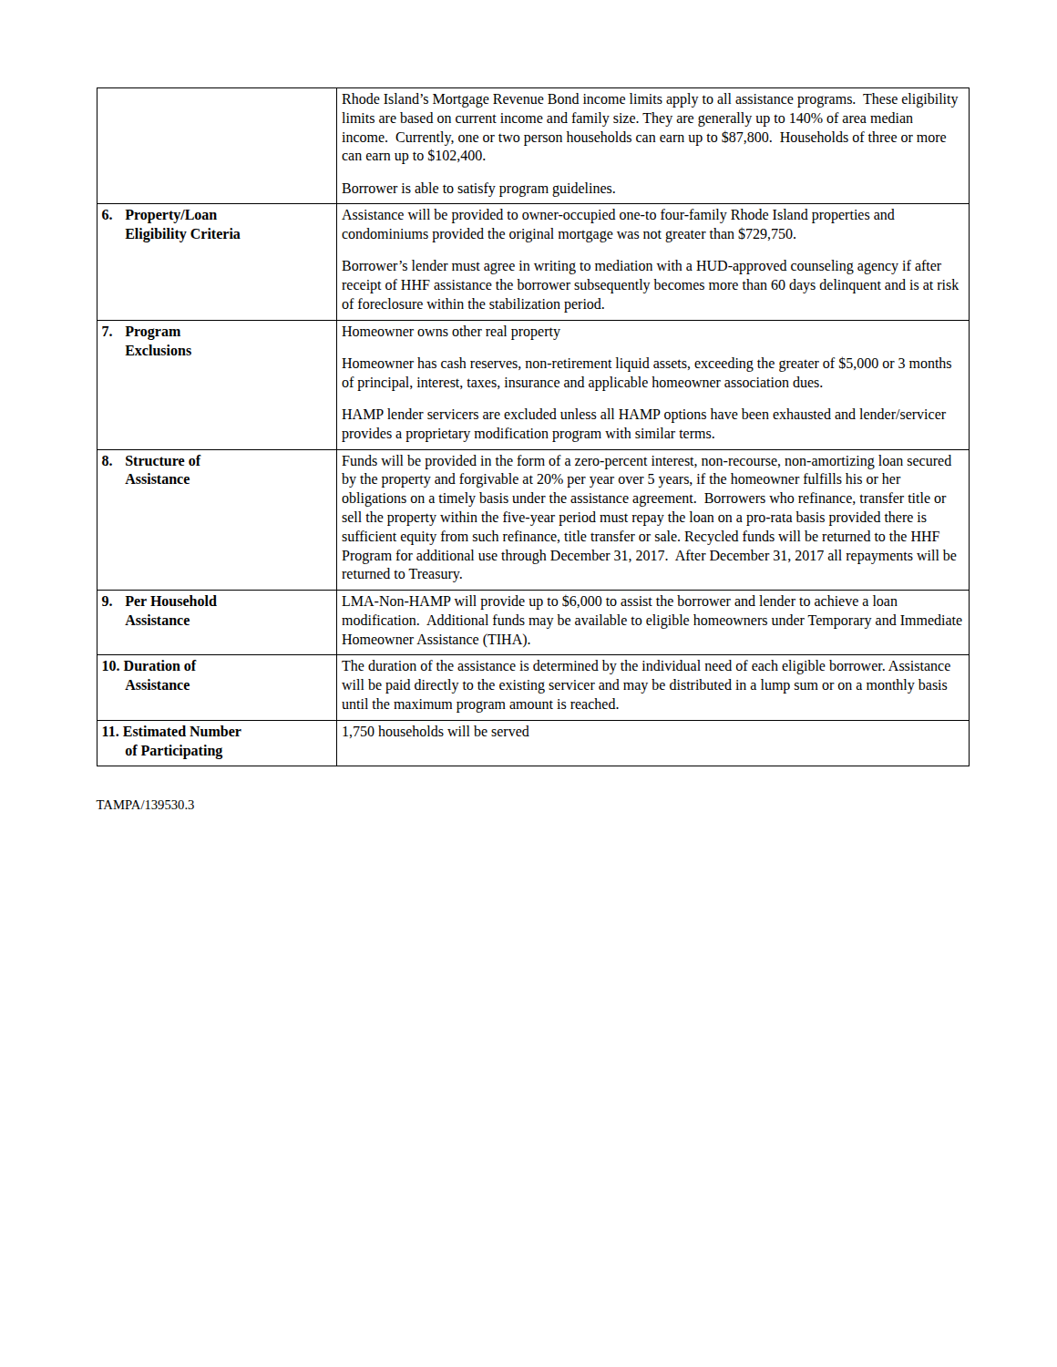| | Rhode Island’s Mortgage Revenue Bond income limits apply to all assistance programs. These eligibility limits are based on current income and family size. They are generally up to 140% of area median income. Currently, one or two person households can earn up to $87,800. Households of three or more can earn up to $102,400. Borrower is able to satisfy program guidelines. |
| 6. Property/Loan Eligibility Criteria | Assistance will be provided to owner-occupied one-to four-family Rhode Island properties and condominiums provided the original mortgage was not greater than $729,750. Borrower’s lender must agree in writing to mediation with a HUD-approved counseling agency if after receipt of HHF assistance the borrower subsequently becomes more than 60 days delinquent and is at risk of foreclosure within the stabilization period. |
| 7. Program Exclusions | Homeowner owns other real property Homeowner has cash reserves, non-retirement liquid assets, exceeding the greater of $5,000 or 3 months of principal, interest, taxes, insurance and applicable homeowner association dues. HAMP lender servicers are excluded unless all HAMP options have been exhausted and lender/servicer provides a proprietary modification program with similar terms. |
| 8. Structure of Assistance | Funds will be provided in the form of a zero-percent interest, non-recourse, non-amortizing loan secured by the property and forgivable at 20% per year over 5 years, if the homeowner fulfills his or her obligations on a timely basis under the assistance agreement. Borrowers who refinance, transfer title or sell the property within the five-year period must repay the loan on a pro-rata basis provided there is sufficient equity from such refinance, title transfer or sale. Recycled funds will be returned to the HHF Program for additional use through December 31, 2017. After December 31, 2017 all repayments will be returned to Treasury. |
| 9. Per Household Assistance | LMA-Non-HAMP will provide up to $6,000 to assist the borrower and lender to achieve a loan modification. Additional funds may be available to eligible homeowners under Temporary and Immediate Homeowner Assistance (TIHA). |
| 10. Duration of Assistance | The duration of the assistance is determined by the individual need of each eligible borrower. Assistance will be paid directly to the existing servicer and may be distributed in a lump sum or on a monthly basis until the maximum program amount is reached. |
| 11. Estimated Number of Participating | 1,750 households will be served |
TAMPA/139530.3